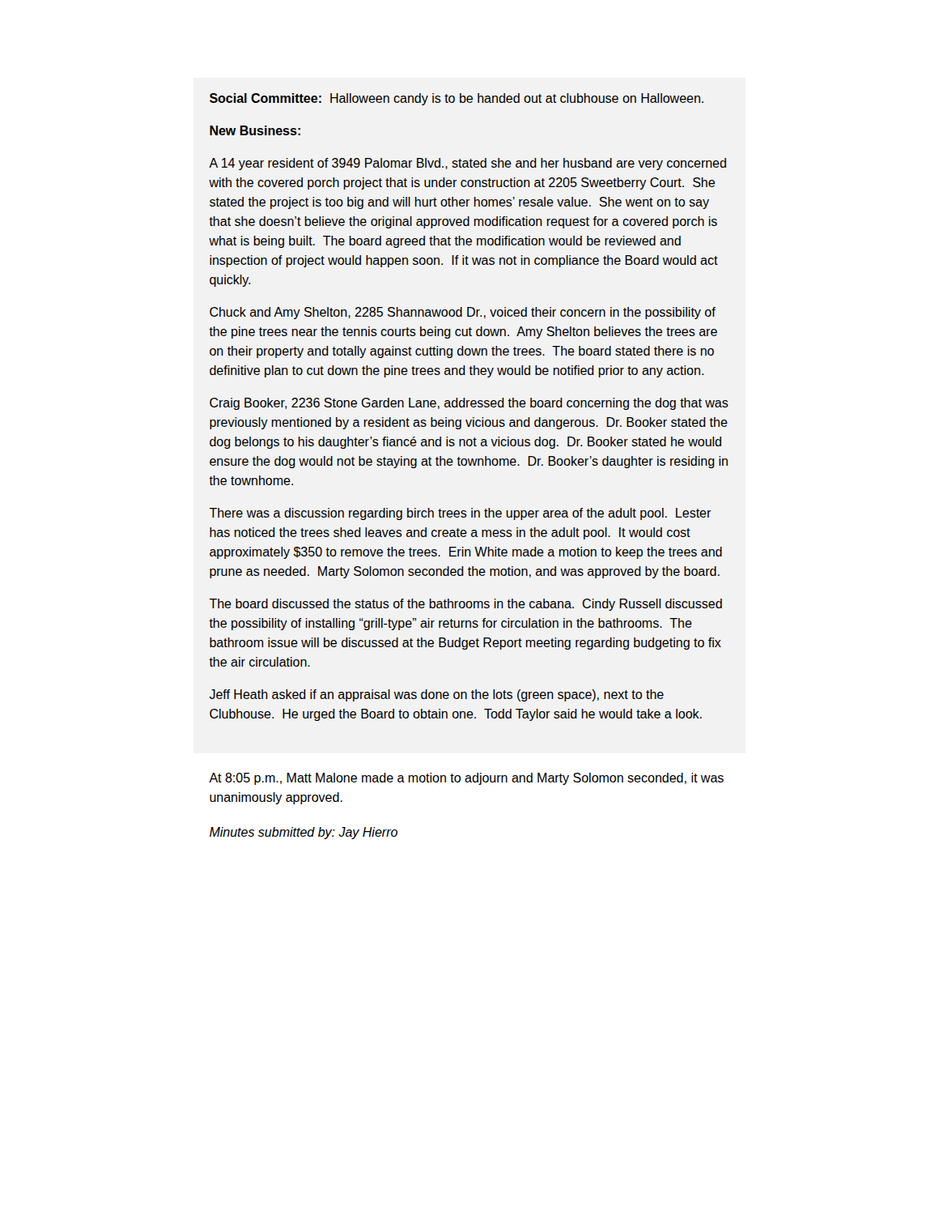Social Committee: Halloween candy is to be handed out at clubhouse on Halloween.
New Business:
A 14 year resident of 3949 Palomar Blvd., stated she and her husband are very concerned with the covered porch project that is under construction at 2205 Sweetberry Court. She stated the project is too big and will hurt other homes’ resale value. She went on to say that she doesn’t believe the original approved modification request for a covered porch is what is being built. The board agreed that the modification would be reviewed and inspection of project would happen soon. If it was not in compliance the Board would act quickly.
Chuck and Amy Shelton, 2285 Shannawood Dr., voiced their concern in the possibility of the pine trees near the tennis courts being cut down. Amy Shelton believes the trees are on their property and totally against cutting down the trees. The board stated there is no definitive plan to cut down the pine trees and they would be notified prior to any action.
Craig Booker, 2236 Stone Garden Lane, addressed the board concerning the dog that was previously mentioned by a resident as being vicious and dangerous. Dr. Booker stated the dog belongs to his daughter’s fiancé and is not a vicious dog. Dr. Booker stated he would ensure the dog would not be staying at the townhome. Dr. Booker’s daughter is residing in the townhome.
There was a discussion regarding birch trees in the upper area of the adult pool. Lester has noticed the trees shed leaves and create a mess in the adult pool. It would cost approximately $350 to remove the trees. Erin White made a motion to keep the trees and prune as needed. Marty Solomon seconded the motion, and was approved by the board.
The board discussed the status of the bathrooms in the cabana. Cindy Russell discussed the possibility of installing “grill-type” air returns for circulation in the bathrooms. The bathroom issue will be discussed at the Budget Report meeting regarding budgeting to fix the air circulation.
Jeff Heath asked if an appraisal was done on the lots (green space), next to the Clubhouse. He urged the Board to obtain one. Todd Taylor said he would take a look.
At 8:05 p.m., Matt Malone made a motion to adjourn and Marty Solomon seconded, it was unanimously approved.
Minutes submitted by: Jay Hierro